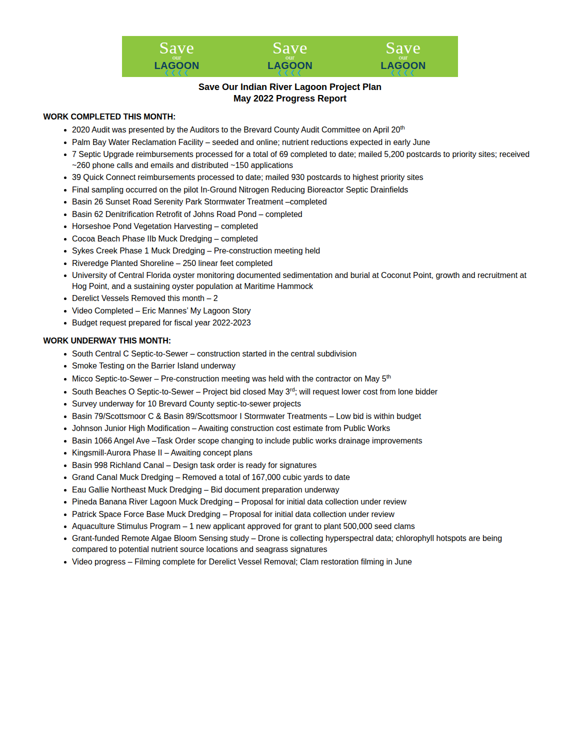Save our LAGOON ❮❮❮❮
Save our LAGOON ❮❮❮❮
Save our LAGOON ❮❮❮❮
Save Our Indian River Lagoon Project Plan
May 2022 Progress Report
WORK COMPLETED THIS MONTH:
2020 Audit was presented by the Auditors to the Brevard County Audit Committee on April 20th
Palm Bay Water Reclamation Facility – seeded and online; nutrient reductions expected in early June
7 Septic Upgrade reimbursements processed for a total of 69 completed to date; mailed 5,200 postcards to priority sites; received ~260 phone calls and emails and distributed ~150 applications
39 Quick Connect reimbursements processed to date; mailed 930 postcards to highest priority sites
Final sampling occurred on the pilot In-Ground Nitrogen Reducing Bioreactor Septic Drainfields
Basin 26 Sunset Road Serenity Park Stormwater Treatment –completed
Basin 62 Denitrification Retrofit of Johns Road Pond – completed
Horseshoe Pond Vegetation Harvesting – completed
Cocoa Beach Phase IIb Muck Dredging – completed
Sykes Creek Phase 1 Muck Dredging – Pre-construction meeting held
Riveredge Planted Shoreline – 250 linear feet completed
University of Central Florida oyster monitoring documented sedimentation and burial at Coconut Point, growth and recruitment at Hog Point, and a sustaining oyster population at Maritime Hammock
Derelict Vessels Removed this month – 2
Video Completed – Eric Mannes’ My Lagoon Story
Budget request prepared for fiscal year 2022-2023
WORK UNDERWAY THIS MONTH:
South Central C Septic-to-Sewer – construction started in the central subdivision
Smoke Testing on the Barrier Island underway
Micco Septic-to-Sewer – Pre-construction meeting was held with the contractor on May 5th
South Beaches O Septic-to-Sewer – Project bid closed May 3rd; will request lower cost from lone bidder
Survey underway for 10 Brevard County septic-to-sewer projects
Basin 79/Scottsmoor C & Basin 89/Scottsmoor I Stormwater Treatments – Low bid is within budget
Johnson Junior High Modification – Awaiting construction cost estimate from Public Works
Basin 1066 Angel Ave –Task Order scope changing to include public works drainage improvements
Kingsmill-Aurora Phase II – Awaiting concept plans
Basin 998 Richland Canal – Design task order is ready for signatures
Grand Canal Muck Dredging – Removed a total of 167,000 cubic yards to date
Eau Gallie Northeast Muck Dredging – Bid document preparation underway
Pineda Banana River Lagoon Muck Dredging – Proposal for initial data collection under review
Patrick Space Force Base Muck Dredging – Proposal for initial data collection under review
Aquaculture Stimulus Program – 1 new applicant approved for grant to plant 500,000 seed clams
Grant-funded Remote Algae Bloom Sensing study – Drone is collecting hyperspectral data; chlorophyll hotspots are being compared to potential nutrient source locations and seagrass signatures
Video progress – Filming complete for Derelict Vessel Removal; Clam restoration filming in June